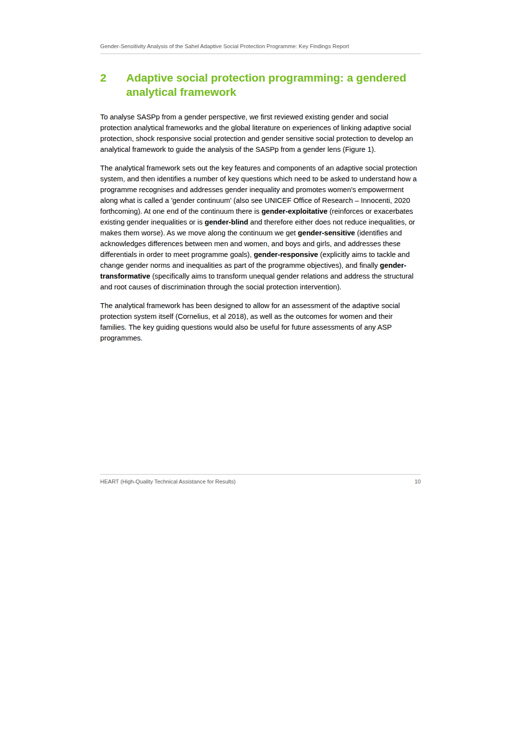Gender-Sensitivity Analysis of the Sahel Adaptive Social Protection Programme: Key Findings Report
2 Adaptive social protection programming: a gendered analytical framework
To analyse SASPp from a gender perspective, we first reviewed existing gender and social protection analytical frameworks and the global literature on experiences of linking adaptive social protection, shock responsive social protection and gender sensitive social protection to develop an analytical framework to guide the analysis of the SASPp from a gender lens (Figure 1).
The analytical framework sets out the key features and components of an adaptive social protection system, and then identifies a number of key questions which need to be asked to understand how a programme recognises and addresses gender inequality and promotes women's empowerment along what is called a 'gender continuum' (also see UNICEF Office of Research – Innocenti, 2020 forthcoming). At one end of the continuum there is gender-exploitative (reinforces or exacerbates existing gender inequalities or is gender-blind and therefore either does not reduce inequalities, or makes them worse). As we move along the continuum we get gender-sensitive (identifies and acknowledges differences between men and women, and boys and girls, and addresses these differentials in order to meet programme goals), gender-responsive (explicitly aims to tackle and change gender norms and inequalities as part of the programme objectives), and finally gender-transformative (specifically aims to transform unequal gender relations and address the structural and root causes of discrimination through the social protection intervention).
The analytical framework has been designed to allow for an assessment of the adaptive social protection system itself (Cornelius, et al 2018), as well as the outcomes for women and their families. The key guiding questions would also be useful for future assessments of any ASP programmes.
HEART (High-Quality Technical Assistance for Results) 10